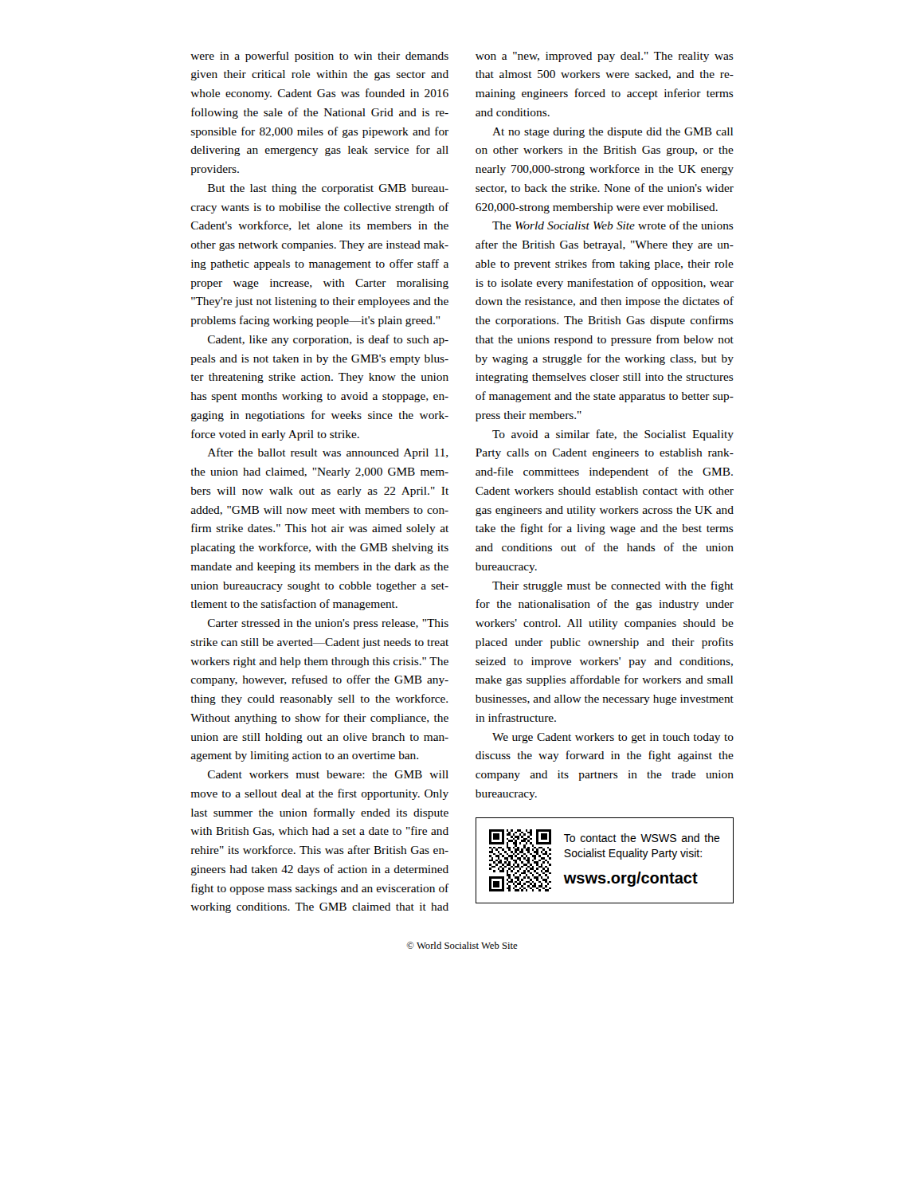were in a powerful position to win their demands given their critical role within the gas sector and whole economy. Cadent Gas was founded in 2016 following the sale of the National Grid and is responsible for 82,000 miles of gas pipework and for delivering an emergency gas leak service for all providers.
But the last thing the corporatist GMB bureaucracy wants is to mobilise the collective strength of Cadent's workforce, let alone its members in the other gas network companies. They are instead making pathetic appeals to management to offer staff a proper wage increase, with Carter moralising "They're just not listening to their employees and the problems facing working people—it's plain greed."
Cadent, like any corporation, is deaf to such appeals and is not taken in by the GMB's empty bluster threatening strike action. They know the union has spent months working to avoid a stoppage, engaging in negotiations for weeks since the workforce voted in early April to strike.
After the ballot result was announced April 11, the union had claimed, "Nearly 2,000 GMB members will now walk out as early as 22 April." It added, "GMB will now meet with members to confirm strike dates." This hot air was aimed solely at placating the workforce, with the GMB shelving its mandate and keeping its members in the dark as the union bureaucracy sought to cobble together a settlement to the satisfaction of management.
Carter stressed in the union's press release, "This strike can still be averted—Cadent just needs to treat workers right and help them through this crisis." The company, however, refused to offer the GMB anything they could reasonably sell to the workforce. Without anything to show for their compliance, the union are still holding out an olive branch to management by limiting action to an overtime ban.
Cadent workers must beware: the GMB will move to a sellout deal at the first opportunity. Only last summer the union formally ended its dispute with British Gas, which had a set a date to "fire and rehire" its workforce. This was after British Gas engineers had taken 42 days of action in a determined fight to oppose mass sackings and an evisceration of working conditions. The GMB claimed that it had won a "new, improved pay deal." The reality was that almost 500 workers were sacked, and the remaining engineers forced to accept inferior terms and conditions.
At no stage during the dispute did the GMB call on other workers in the British Gas group, or the nearly 700,000-strong workforce in the UK energy sector, to back the strike. None of the union's wider 620,000-strong membership were ever mobilised.
The World Socialist Web Site wrote of the unions after the British Gas betrayal, "Where they are unable to prevent strikes from taking place, their role is to isolate every manifestation of opposition, wear down the resistance, and then impose the dictates of the corporations. The British Gas dispute confirms that the unions respond to pressure from below not by waging a struggle for the working class, but by integrating themselves closer still into the structures of management and the state apparatus to better suppress their members."
To avoid a similar fate, the Socialist Equality Party calls on Cadent engineers to establish rank-and-file committees independent of the GMB. Cadent workers should establish contact with other gas engineers and utility workers across the UK and take the fight for a living wage and the best terms and conditions out of the hands of the union bureaucracy.
Their struggle must be connected with the fight for the nationalisation of the gas industry under workers' control. All utility companies should be placed under public ownership and their profits seized to improve workers' pay and conditions, make gas supplies affordable for workers and small businesses, and allow the necessary huge investment in infrastructure.
We urge Cadent workers to get in touch today to discuss the way forward in the fight against the company and its partners in the trade union bureaucracy.
To contact the WSWS and the Socialist Equality Party visit: wsws.org/contact
© World Socialist Web Site